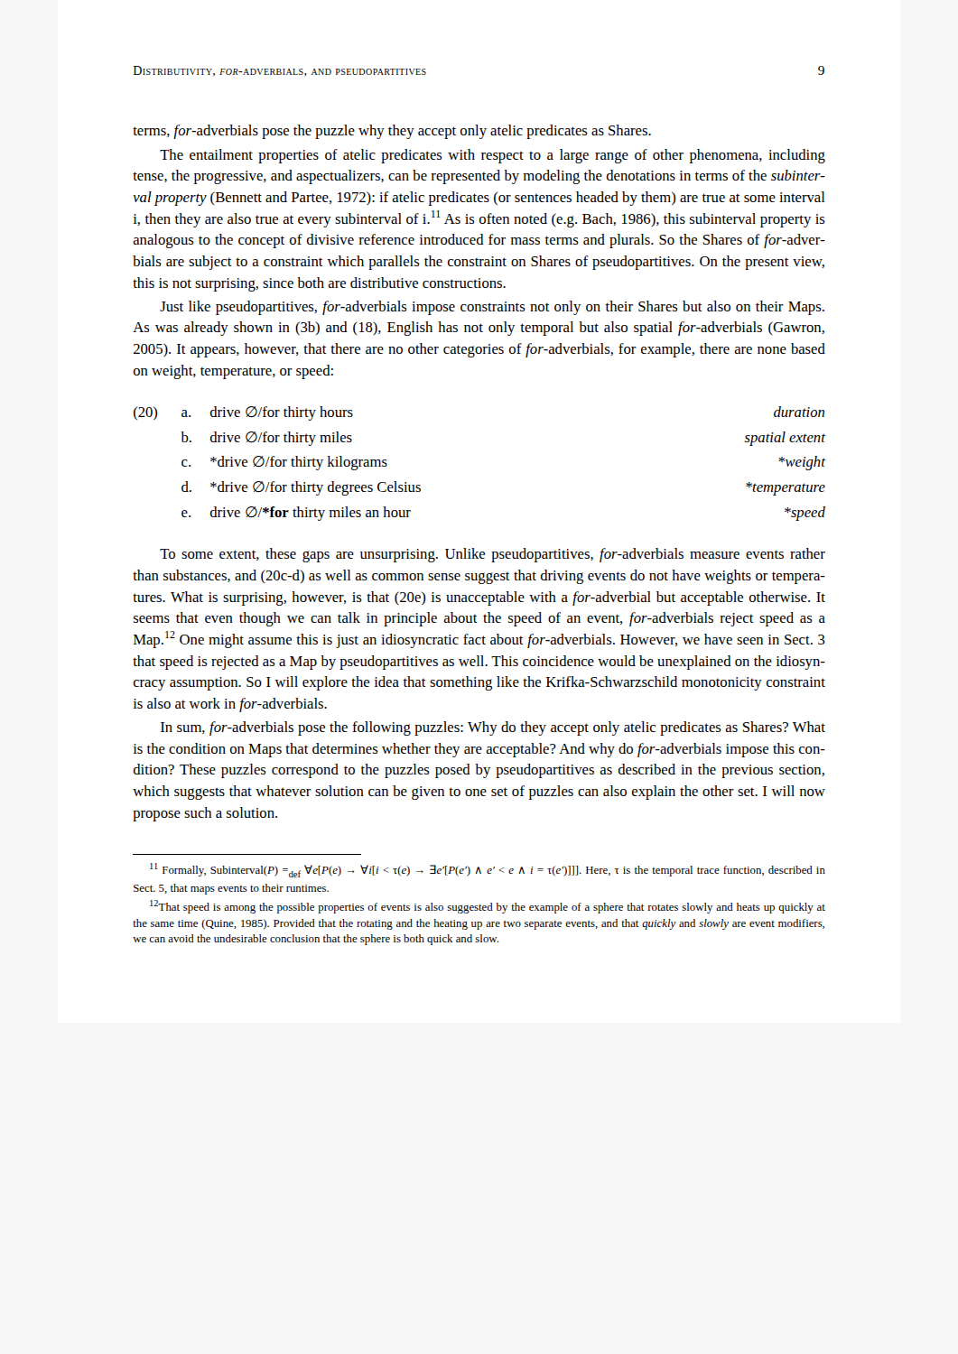Distributivity, for-adverbials, and pseudopartitives 9
terms, for-adverbials pose the puzzle why they accept only atelic predicates as Shares.
The entailment properties of atelic predicates with respect to a large range of other phenomena, including tense, the progressive, and aspectualizers, can be represented by modeling the denotations in terms of the subinterval property (Bennett and Partee, 1972): if atelic predicates (or sentences headed by them) are true at some interval i, then they are also true at every subinterval of i.11 As is often noted (e.g. Bach, 1986), this subinterval property is analogous to the concept of divisive reference introduced for mass terms and plurals. So the Shares of for-adverbials are subject to a constraint which parallels the constraint on Shares of pseudopartitives. On the present view, this is not surprising, since both are distributive constructions.
Just like pseudopartitives, for-adverbials impose constraints not only on their Shares but also on their Maps. As was already shown in (3b) and (18), English has not only temporal but also spatial for-adverbials (Gawron, 2005). It appears, however, that there are no other categories of for-adverbials, for example, there are none based on weight, temperature, or speed:
| (20) | a. | drive ∅/for thirty hours | duration |
| | b. | drive ∅/for thirty miles | spatial extent |
| | c. | *drive ∅/for thirty kilograms | *weight |
| | d. | *drive ∅/for thirty degrees Celsius | *temperature |
| | e. | drive ∅/ *for thirty miles an hour | *speed |
To some extent, these gaps are unsurprising. Unlike pseudopartitives, for-adverbials measure events rather than substances, and (20c-d) as well as common sense suggest that driving events do not have weights or temperatures. What is surprising, however, is that (20e) is unacceptable with a for-adverbial but acceptable otherwise. It seems that even though we can talk in principle about the speed of an event, for-adverbials reject speed as a Map.12 One might assume this is just an idiosyncratic fact about for-adverbials. However, we have seen in Sect. 3 that speed is rejected as a Map by pseudopartitives as well. This coincidence would be unexplained on the idiosyncracy assumption. So I will explore the idea that something like the Krifka-Schwarzschild monotonicity constraint is also at work in for-adverbials.
In sum, for-adverbials pose the following puzzles: Why do they accept only atelic predicates as Shares? What is the condition on Maps that determines whether they are acceptable? And why do for-adverbials impose this condition? These puzzles correspond to the puzzles posed by pseudopartitives as described in the previous section, which suggests that whatever solution can be given to one set of puzzles can also explain the other set. I will now propose such a solution.
11 Formally, Subinterval(P) =def ∀e[P(e) → ∀i[i < τ(e) → ∃e′[P(e′) ∧ e′ < e ∧ i = τ(e′)]]]. Here, τ is the temporal trace function, described in Sect. 5, that maps events to their runtimes.
12That speed is among the possible properties of events is also suggested by the example of a sphere that rotates slowly and heats up quickly at the same time (Quine, 1985). Provided that the rotating and the heating up are two separate events, and that quickly and slowly are event modifiers, we can avoid the undesirable conclusion that the sphere is both quick and slow.